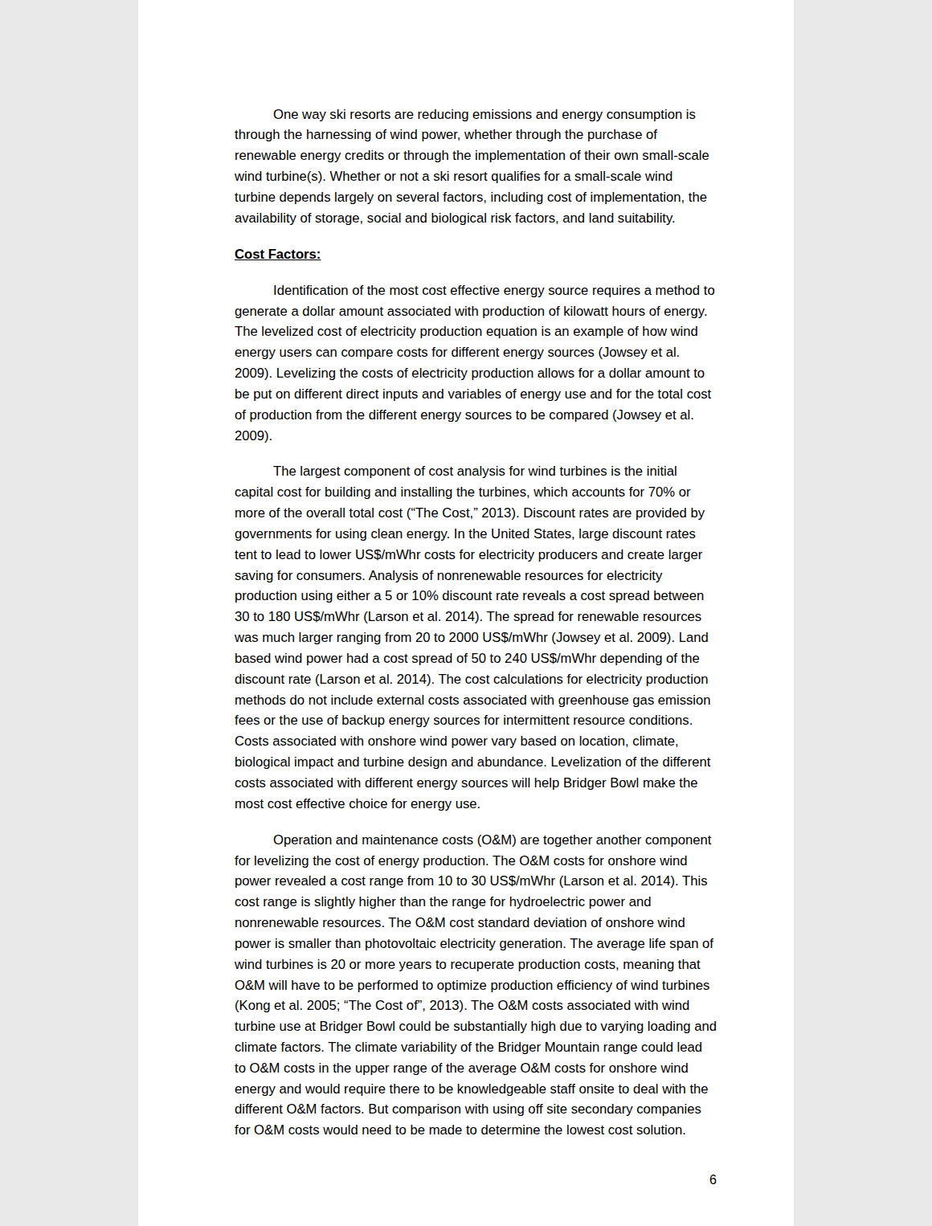One way ski resorts are reducing emissions and energy consumption is through the harnessing of wind power, whether through the purchase of renewable energy credits or through the implementation of their own small-scale wind turbine(s). Whether or not a ski resort qualifies for a small-scale wind turbine depends largely on several factors, including cost of implementation, the availability of storage, social and biological risk factors, and land suitability.
Cost Factors:
Identification of the most cost effective energy source requires a method to generate a dollar amount associated with production of kilowatt hours of energy. The levelized cost of electricity production equation is an example of how wind energy users can compare costs for different energy sources (Jowsey et al. 2009). Levelizing the costs of electricity production allows for a dollar amount to be put on different direct inputs and variables of energy use and for the total cost of production from the different energy sources to be compared (Jowsey et al. 2009).
The largest component of cost analysis for wind turbines is the initial capital cost for building and installing the turbines, which accounts for 70% or more of the overall total cost (“The Cost,” 2013). Discount rates are provided by governments for using clean energy. In the United States, large discount rates tent to lead to lower US$/mWhr costs for electricity producers and create larger saving for consumers. Analysis of nonrenewable resources for electricity production using either a 5 or 10% discount rate reveals a cost spread between 30 to 180 US$/mWhr (Larson et al. 2014). The spread for renewable resources was much larger ranging from 20 to 2000 US$/mWhr (Jowsey et al. 2009). Land based wind power had a cost spread of 50 to 240 US$/mWhr depending of the discount rate (Larson et al. 2014). The cost calculations for electricity production methods do not include external costs associated with greenhouse gas emission fees or the use of backup energy sources for intermittent resource conditions. Costs associated with onshore wind power vary based on location, climate, biological impact and turbine design and abundance. Levelization of the different costs associated with different energy sources will help Bridger Bowl make the most cost effective choice for energy use.
Operation and maintenance costs (O&M) are together another component for levelizing the cost of energy production. The O&M costs for onshore wind power revealed a cost range from 10 to 30 US$/mWhr (Larson et al. 2014). This cost range is slightly higher than the range for hydroelectric power and nonrenewable resources. The O&M cost standard deviation of onshore wind power is smaller than photovoltaic electricity generation. The average life span of wind turbines is 20 or more years to recuperate production costs, meaning that O&M will have to be performed to optimize production efficiency of wind turbines (Kong et al. 2005; “The Cost of”, 2013). The O&M costs associated with wind turbine use at Bridger Bowl could be substantially high due to varying loading and climate factors. The climate variability of the Bridger Mountain range could lead to O&M costs in the upper range of the average O&M costs for onshore wind energy and would require there to be knowledgeable staff onsite to deal with the different O&M factors. But comparison with using off site secondary companies for O&M costs would need to be made to determine the lowest cost solution.
6